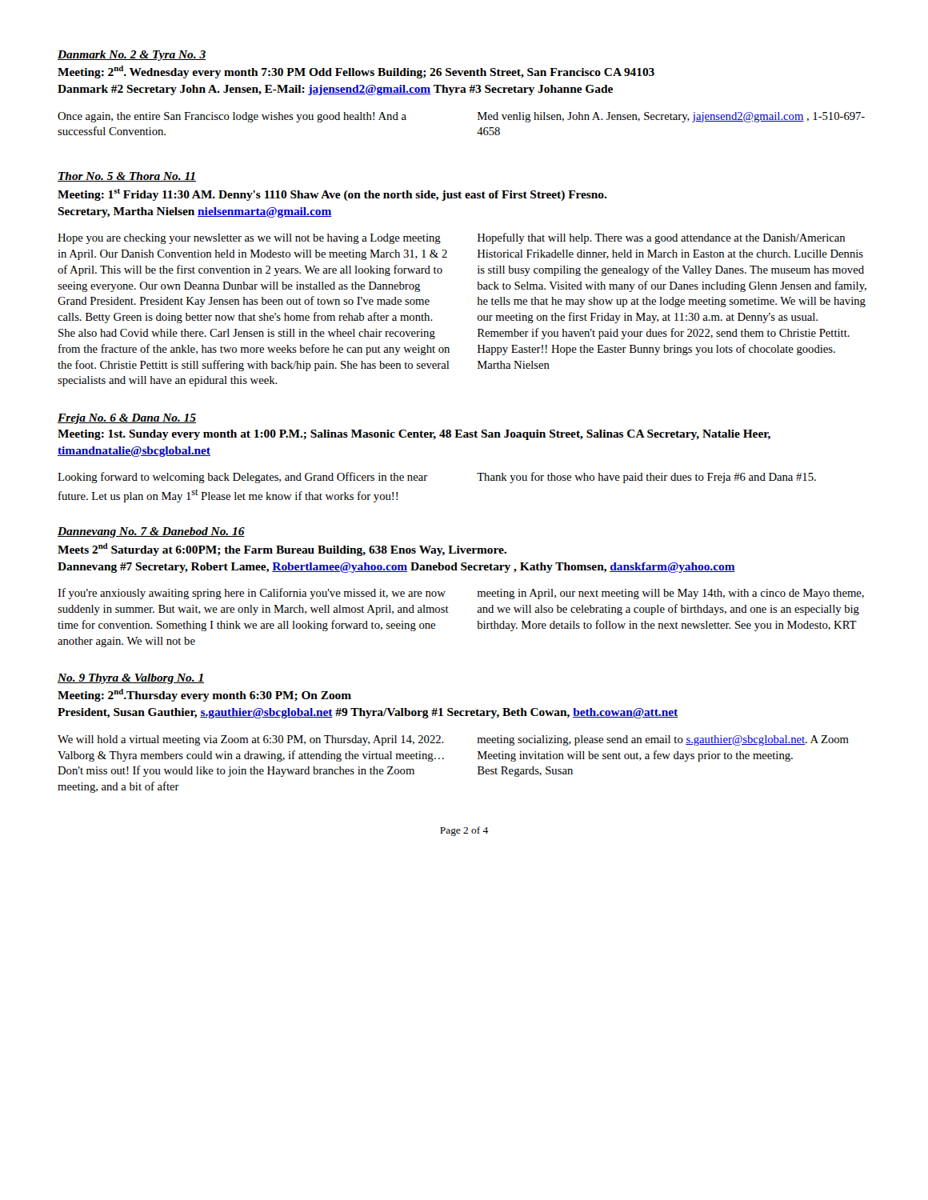Danmark No. 2 & Tyra No. 3
Meeting: 2nd. Wednesday every month 7:30 PM Odd Fellows Building; 26 Seventh Street, San Francisco CA 94103
Danmark #2 Secretary John A. Jensen, E-Mail: jajensend2@gmail.com Thyra #3 Secretary Johanne Gade
Once again, the entire San Francisco lodge wishes you good health! And a successful Convention.
Med venlig hilsen, John A. Jensen, Secretary, jajensend2@gmail.com , 1-510-697-4658
Thor No. 5 & Thora No. 11
Meeting: 1st Friday 11:30 AM. Denny's 1110 Shaw Ave (on the north side, just east of First Street) Fresno.
Secretary, Martha Nielsen nielsenmarta@gmail.com
Hope you are checking your newsletter as we will not be having a Lodge meeting in April. Our Danish Convention held in Modesto will be meeting March 31, 1 & 2 of April. This will be the first convention in 2 years. We are all looking forward to seeing everyone. Our own Deanna Dunbar will be installed as the Dannebrog Grand President. President Kay Jensen has been out of town so I've made some calls. Betty Green is doing better now that she's home from rehab after a month. She also had Covid while there. Carl Jensen is still in the wheel chair recovering from the fracture of the ankle, has two more weeks before he can put any weight on the foot. Christie Pettitt is still suffering with back/hip pain. She has been to several specialists and will have an epidural this week.
Hopefully that will help. There was a good attendance at the Danish/American Historical Frikadelle dinner, held in March in Easton at the church. Lucille Dennis is still busy compiling the genealogy of the Valley Danes. The museum has moved back to Selma. Visited with many of our Danes including Glenn Jensen and family, he tells me that he may show up at the lodge meeting sometime. We will be having our meeting on the first Friday in May, at 11:30 a.m. at Denny's as usual. Remember if you haven't paid your dues for 2022, send them to Christie Pettitt. Happy Easter!! Hope the Easter Bunny brings you lots of chocolate goodies. Martha Nielsen
Freja No. 6 & Dana No. 15
Meeting: 1st. Sunday every month at 1:00 P.M.; Salinas Masonic Center, 48 East San Joaquin Street, Salinas CA Secretary, Natalie Heer, timandnatalie@sbcglobal.net
Looking forward to welcoming back Delegates, and Grand Officers in the near future. Let us plan on May 1st Please let me know if that works for you!!
Thank you for those who have paid their dues to Freja #6 and Dana #15.
Dannevang No. 7 & Danebod No. 16
Meets 2nd Saturday at 6:00PM; the Farm Bureau Building, 638 Enos Way, Livermore.
Dannevang #7 Secretary, Robert Lamee, Robertlamee@yahoo.com Danebod Secretary , Kathy Thomsen, danskfarm@yahoo.com
If you're anxiously awaiting spring here in California you've missed it, we are now suddenly in summer. But wait, we are only in March, well almost April, and almost time for convention. Something I think we are all looking forward to, seeing one another again. We will not be
meeting in April, our next meeting will be May 14th, with a cinco de Mayo theme, and we will also be celebrating a couple of birthdays, and one is an especially big birthday. More details to follow in the next newsletter. See you in Modesto, KRT
No. 9 Thyra & Valborg No. 1
Meeting: 2nd.Thursday every month 6:30 PM; On Zoom
President, Susan Gauthier, s.gauthier@sbcglobal.net #9 Thyra/Valborg #1 Secretary, Beth Cowan, beth.cowan@att.net
We will hold a virtual meeting via Zoom at 6:30 PM, on Thursday, April 14, 2022. Valborg & Thyra members could win a drawing, if attending the virtual meeting…Don't miss out! If you would like to join the Hayward branches in the Zoom meeting, and a bit of after
meeting socializing, please send an email to s.gauthier@sbcglobal.net. A Zoom Meeting invitation will be sent out, a few days prior to the meeting.
Best Regards, Susan
Page 2 of 4